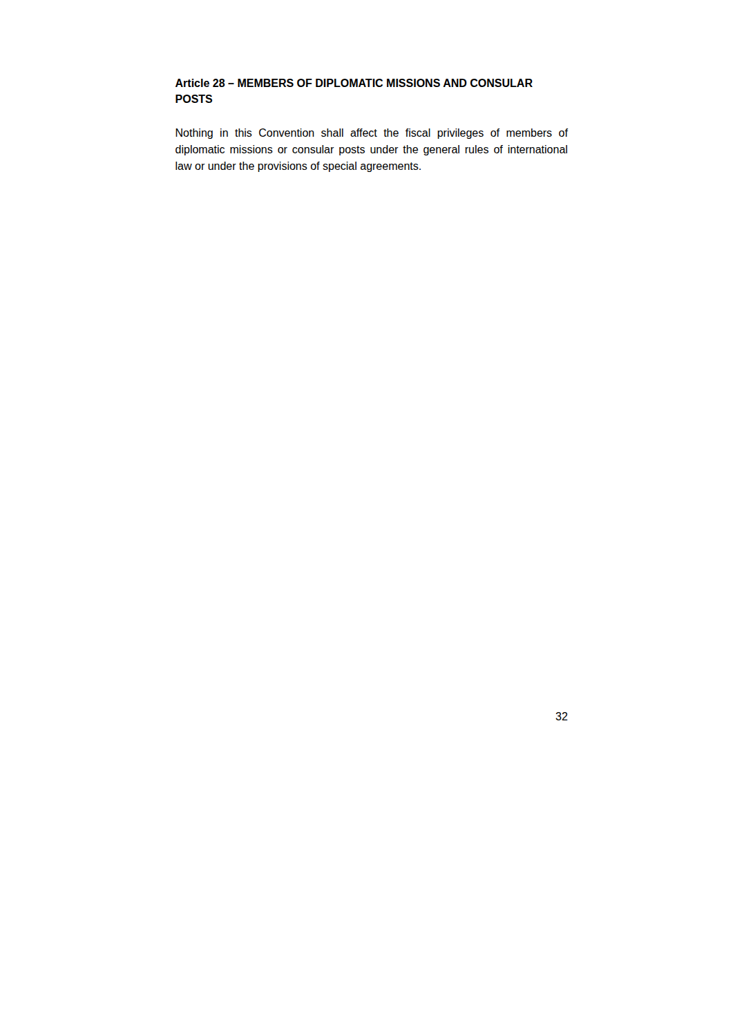Article 28 – MEMBERS OF DIPLOMATIC MISSIONS AND CONSULAR POSTS
Nothing in this Convention shall affect the fiscal privileges of members of diplomatic missions or consular posts under the general rules of international law or under the provisions of special agreements.
32